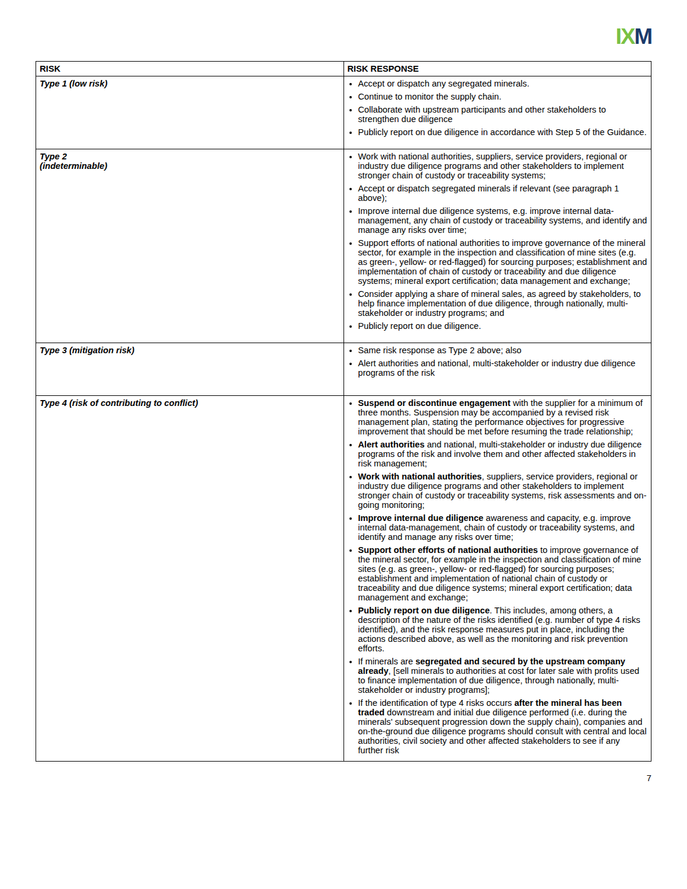IX M
| RISK | RISK RESPONSE |
| --- | --- |
| Type 1 (low risk) | Accept or dispatch any segregated minerals. Continue to monitor the supply chain. Collaborate with upstream participants and other stakeholders to strengthen due diligence Publicly report on due diligence in accordance with Step 5 of the Guidance. |
| Type 2 (indeterminable) | Work with national authorities, suppliers, service providers, regional or industry due diligence programs and other stakeholders to implement stronger chain of custody or traceability systems; Accept or dispatch segregated minerals if relevant (see paragraph 1 above); Improve internal due diligence systems, e.g. improve internal data-management, any chain of custody or traceability systems, and identify and manage any risks over time; Support efforts of national authorities to improve governance of the mineral sector, for example in the inspection and classification of mine sites (e.g. as green-, yellow- or red-flagged) for sourcing purposes; establishment and implementation of chain of custody or traceability and due diligence systems; mineral export certification; data management and exchange; Consider applying a share of mineral sales, as agreed by stakeholders, to help finance implementation of due diligence, through nationally, multi-stakeholder or industry programs; and Publicly report on due diligence. |
| Type 3 (mitigation risk) | Same risk response as Type 2 above; also Alert authorities and national, multi-stakeholder or industry due diligence programs of the risk |
| Type 4 (risk of contributing to conflict) | Suspend or discontinue engagement with the supplier for a minimum of three months. Suspension may be accompanied by a revised risk management plan, stating the performance objectives for progressive improvement that should be met before resuming the trade relationship; Alert authorities and national, multi-stakeholder or industry due diligence programs of the risk and involve them and other affected stakeholders in risk management; Work with national authorities , suppliers, service providers, regional or industry due diligence programs and other stakeholders to implement stronger chain of custody or traceability systems, risk assessments and on-going monitoring; Improve internal due diligence awareness and capacity, e.g. improve internal data-management, chain of custody or traceability systems, and identify and manage any risks over time; Support other efforts of national authorities to improve governance of the mineral sector, for example in the inspection and classification of mine sites (e.g. as green-, yellow- or red-flagged) for sourcing purposes; establishment and implementation of national chain of custody or traceability and due diligence systems; mineral export certification; data management and exchange; Publicly report on due diligence . This includes, among others, a description of the nature of the risks identified (e.g. number of type 4 risks identified), and the risk response measures put in place, including the actions described above, as well as the monitoring and risk prevention efforts. If minerals are segregated and secured by the upstream company already , [sell minerals to authorities at cost for later sale with profits used to finance implementation of due diligence, through nationally, multi-stakeholder or industry programs]; If the identification of type 4 risks occurs after the mineral has been traded downstream and initial due diligence performed (i.e. during the minerals' subsequent progression down the supply chain), companies and on-the-ground due diligence programs should consult with central and local authorities, civil society and other affected stakeholders to see if any further risk |
7